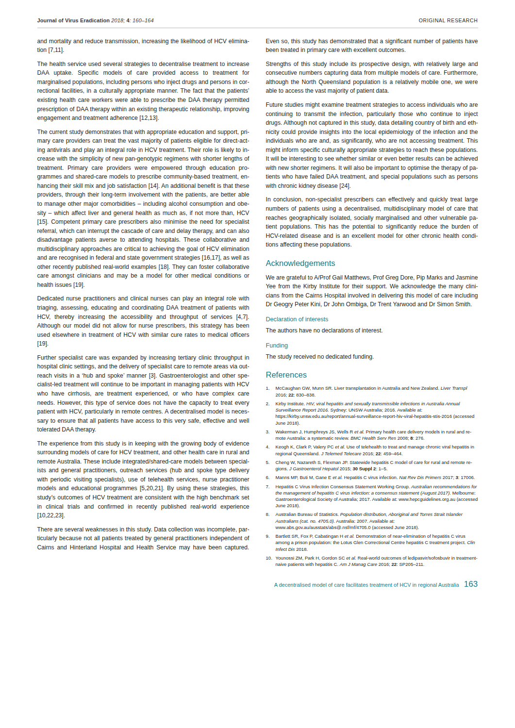Journal of Virus Eradication 2018; 4: 160–164
Original research
and mortality and reduce transmission, increasing the likelihood of HCV elimination [7,11].
The health service used several strategies to decentralise treatment to increase DAA uptake. Specific models of care provided access to treatment for marginalised populations, including persons who inject drugs and persons in correctional facilities, in a culturally appropriate manner. The fact that the patients’ existing health care workers were able to prescribe the DAA therapy permitted prescription of DAA therapy within an existing therapeutic relationship, improving engagement and treatment adherence [12,13].
The current study demonstrates that with appropriate education and support, primary care providers can treat the vast majority of patients eligible for direct-acting antivirals and play an integral role in HCV treatment. Their role is likely to increase with the simplicity of new pan-genotypic regimens with shorter lengths of treatment. Primary care providers were empowered through education programmes and shared-care models to prescribe community-based treatment, enhancing their skill mix and job satisfaction [14]. An additional benefit is that these providers, through their long-term involvement with the patients, are better able to manage other major comorbidities – including alcohol consumption and obesity – which affect liver and general health as much as, if not more than, HCV [15]. Competent primary care prescribers also minimise the need for specialist referral, which can interrupt the cascade of care and delay therapy, and can also disadvantage patients averse to attending hospitals. These collaborative and multidisciplinary approaches are critical to achieving the goal of HCV elimination and are recognised in federal and state government strategies [16,17], as well as other recently published real-world examples [18]. They can foster collaborative care amongst clinicians and may be a model for other medical conditions or health issues [19].
Dedicated nurse practitioners and clinical nurses can play an integral role with triaging, assessing, educating and coordinating DAA treatment of patients with HCV, thereby increasing the accessibility and throughput of services [4,7]. Although our model did not allow for nurse prescribers, this strategy has been used elsewhere in treatment of HCV with similar cure rates to medical officers [19].
Further specialist care was expanded by increasing tertiary clinic throughput in hospital clinic settings, and the delivery of specialist care to remote areas via outreach visits in a ‘hub and spoke’ manner [3]. Gastroenterologist and other specialist-led treatment will continue to be important in managing patients with HCV who have cirrhosis, are treatment experienced, or who have complex care needs. However, this type of service does not have the capacity to treat every patient with HCV, particularly in remote centres. A decentralised model is necessary to ensure that all patients have access to this very safe, effective and well tolerated DAA therapy.
The experience from this study is in keeping with the growing body of evidence surrounding models of care for HCV treatment, and other health care in rural and remote Australia. These include integrated/shared-care models between specialists and general practitioners, outreach services (hub and spoke type delivery with periodic visiting specialists), use of telehealth services, nurse practitioner models and educational programmes [5,20,21]. By using these strategies, this study’s outcomes of HCV treatment are consistent with the high benchmark set in clinical trials and confirmed in recently published real-world experience [10,22,23].
There are several weaknesses in this study. Data collection was incomplete, particularly because not all patients treated by general practitioners independent of Cairns and Hinterland Hospital and Health Service may have been captured. Even so, this study has demonstrated that a significant number of patients have been treated in primary care with excellent outcomes.
Strengths of this study include its prospective design, with relatively large and consecutive numbers capturing data from multiple models of care. Furthermore, although the North Queensland population is a relatively mobile one, we were able to access the vast majority of patient data.
Future studies might examine treatment strategies to access individuals who are continuing to transmit the infection, particularly those who continue to inject drugs. Although not captured in this study, data detailing country of birth and ethnicity could provide insights into the local epidemiology of the infection and the individuals who are and, as significantly, who are not accessing treatment. This might inform specific culturally appropriate strategies to reach these populations. It will be interesting to see whether similar or even better results can be achieved with new shorter regimens. It will also be important to optimise the therapy of patients who have failed DAA treatment, and special populations such as persons with chronic kidney disease [24].
In conclusion, non-specialist prescribers can effectively and quickly treat large numbers of patients using a decentralised, multidisciplinary model of care that reaches geographically isolated, socially marginalised and other vulnerable patient populations. This has the potential to significantly reduce the burden of HCV-related disease and is an excellent model for other chronic health conditions affecting these populations.
Acknowledgements
We are grateful to A/Prof Gail Matthews, Prof Greg Dore, Pip Marks and Jasmine Yee from the Kirby Institute for their support. We acknowledge the many clinicians from the Cairns Hospital involved in delivering this model of care including Dr Geogry Peter Kini, Dr John Ombiga, Dr Trent Yarwood and Dr Simon Smith.
Declaration of interests
The authors have no declarations of interest.
Funding
The study received no dedicated funding.
References
McCaughan GW, Munn SR. Liver transplantation in Australia and New Zealand. Liver Transpl 2016; 22: 830–838.
Kirby Institute. HIV, viral hepatitis and sexually transmissible infections in Australia Annual Surveillance Report 2016. Sydney: UNSW Australia; 2016. Available at: https://kirby.unsw.edu.au/report/annual-surveillance-report-hiv-viral-hepatitis-stis-2016 (accessed June 2018).
Wakerman J, Humphreys JS, Wells R et al. Primary health care delivery models in rural and remote Australia: a systematic review. BMC Health Serv Res 2008; 8: 276.
Keogh K, Clark P, Valery PC et al. Use of telehealth to treat and manage chronic viral hepatitis in regional Queensland. J Telemed Telecare 2016; 22: 459–464.
Cheng W, Nazareth S, Flexman JP. Statewide hepatitis C model of care for rural and remote regions. J Gastroenterol Hepatol 2015; 30 Suppl 2: 1–5.
Manns MP, Buti M, Gane E et al. Hepatitis C virus infection. Nat Rev Dis Primers 2017; 3: 17006.
Hepatitis C Virus Infection Consensus Statement Working Group. Australian recommendations for the management of hepatitis C virus infection: a consensus statement (August 2017). Melbourne: Gastroenterological Society of Australia; 2017. Available at: www.hepcguidelines.org.au (accessed June 2018).
Australian Bureau of Statistics. Population distribution, Aboriginal and Torres Strait Islander Australians (cat. no. 4705.0). Australia: 2007. Available at: www.abs.gov.au/ausstats/abs@.nsf/mf/4705.0 (accessed June 2018).
Bartlett SR, Fox P, Cabatingan H et al. Demonstration of near-elimination of hepatitis C virus among a prison population: the Lotus Glen Correctional Centre hepatitis C treatment project. Clin Infect Dis 2018.
Younossi ZM, Park H, Gordon SC et al. Real-world outcomes of ledipasvir/sofosbuvir in treatment-naive patients with hepatitis C. Am J Manag Care 2016; 22: SP205–211.
A decentralised model of care facilitates treatment of HCV in regional Australia
163